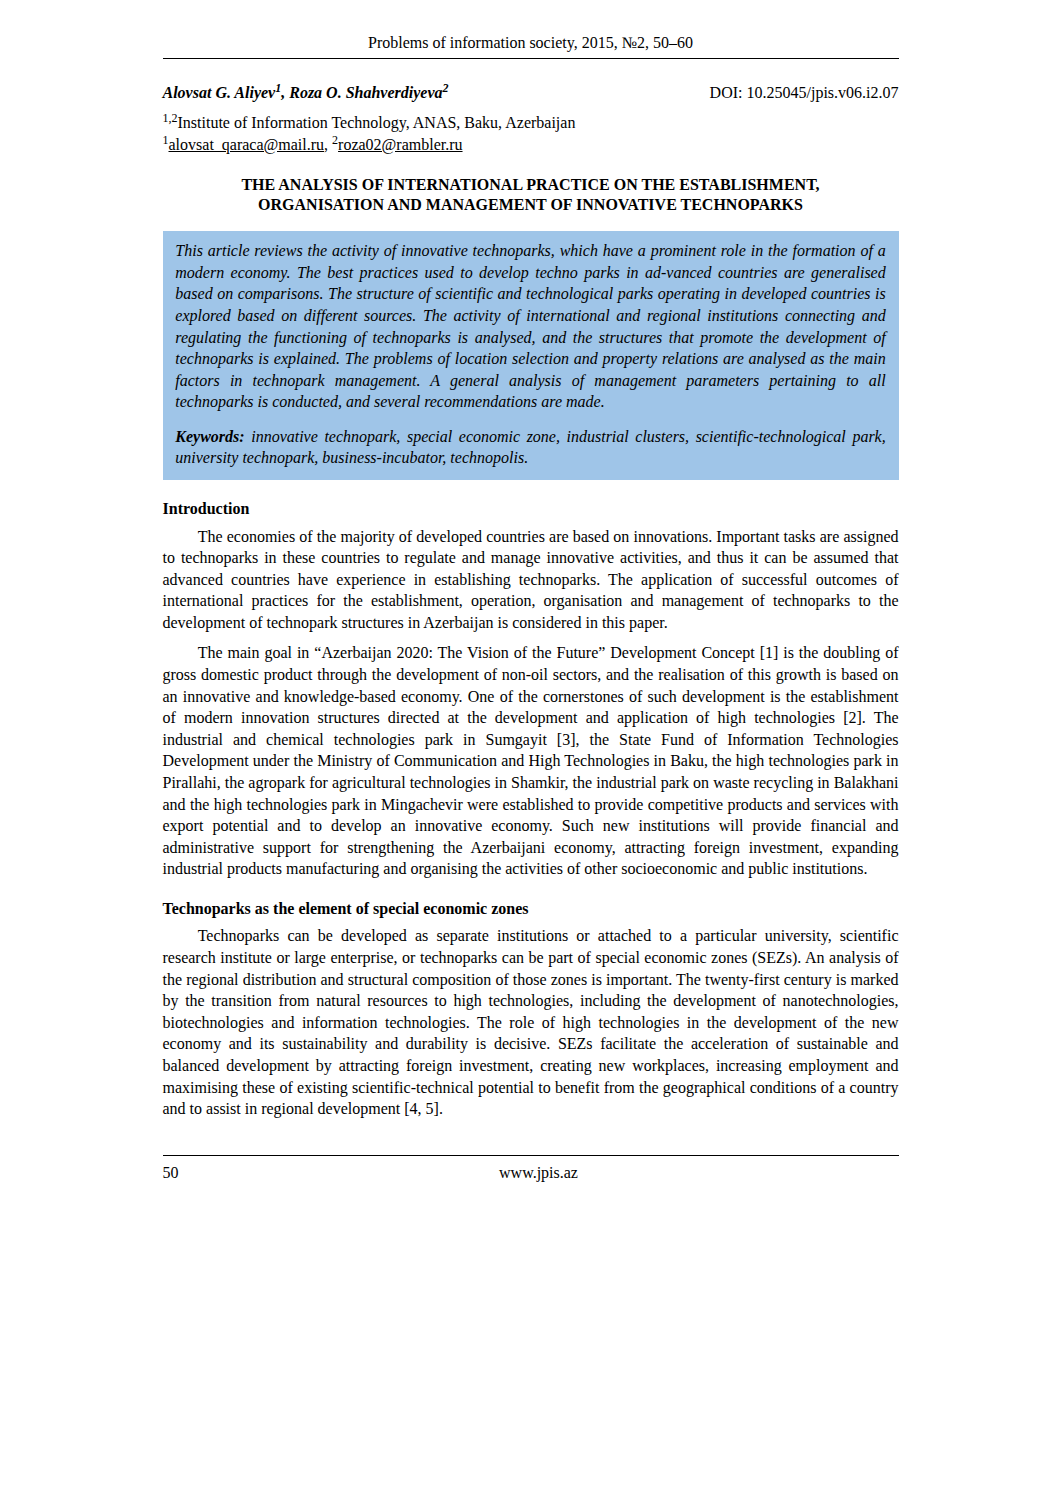Problems of information society, 2015, №2, 50–60
DOI: 10.25045/jpis.v06.i2.07 Alovsat G. Aliyev1, Roza O. Shahverdiyeva2
1,2Institute of Information Technology, ANAS, Baku, Azerbaijan
1alovsat_qaraca@mail.ru, 2roza02@rambler.ru
The Analysis of International Practice on the Establishment, Organisation and Management of Innovative Technoparks
This article reviews the activity of innovative technoparks, which have a prominent role in the formation of a modern economy. The best practices used to develop techno parks in ad-vanced countries are generalised based on comparisons. The structure of scientific and technological parks operating in developed countries is explored based on different sources. The activity of international and regional institutions connecting and regulating the functioning of technoparks is analysed, and the structures that promote the development of technoparks is explained. The problems of location selection and property relations are analysed as the main factors in technopark management. A general analysis of management parameters pertaining to all technoparks is conducted, and several recommendations are made.
Keywords: innovative technopark, special economic zone, industrial clusters, scientific-technological park, university technopark, business-incubator, technopolis.
Introduction
The economies of the majority of developed countries are based on innovations. Important tasks are assigned to technoparks in these countries to regulate and manage innovative activities, and thus it can be assumed that advanced countries have experience in establishing technoparks. The application of successful outcomes of international practices for the establishment, operation, organisation and management of technoparks to the development of technopark structures in Azerbaijan is considered in this paper.
The main goal in “Azerbaijan 2020: The Vision of the Future” Development Concept [1] is the doubling of gross domestic product through the development of non-oil sectors, and the realisation of this growth is based on an innovative and knowledge-based economy. One of the cornerstones of such development is the establishment of modern innovation structures directed at the development and application of high technologies [2]. The industrial and chemical technologies park in Sumgayit [3], the State Fund of Information Technologies Development under the Ministry of Communication and High Technologies in Baku, the high technologies park in Pirallahi, the agropark for agricultural technologies in Shamkir, the industrial park on waste recycling in Balakhani and the high technologies park in Mingachevir were established to provide competitive products and services with export potential and to develop an innovative economy. Such new institutions will provide financial and administrative support for strengthening the Azerbaijani economy, attracting foreign investment, expanding industrial products manufacturing and organising the activities of other socioeconomic and public institutions.
Technoparks as the element of special economic zones
Technoparks can be developed as separate institutions or attached to a particular university, scientific research institute or large enterprise, or technoparks can be part of special economic zones (SEZs). An analysis of the regional distribution and structural composition of those zones is important. The twenty-first century is marked by the transition from natural resources to high technologies, including the development of nanotechnologies, biotechnologies and information technologies. The role of high technologies in the development of the new economy and its sustainability and durability is decisive. SEZs facilitate the acceleration of sustainable and balanced development by attracting foreign investment, creating new workplaces, increasing employment and maximising these of existing scientific-technical potential to benefit from the geographical conditions of a country and to assist in regional development [4, 5].
50 www.jpis.az